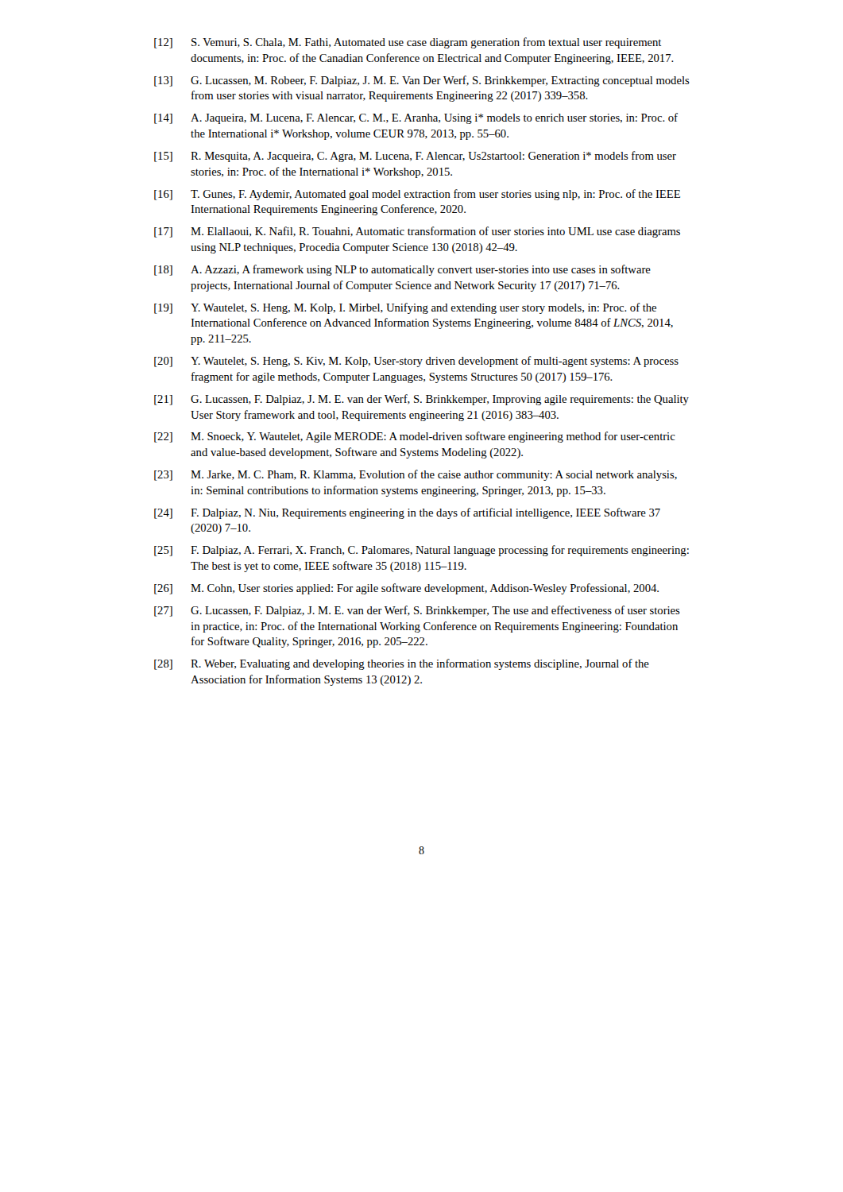S. Vemuri, S. Chala, M. Fathi, Automated use case diagram generation from textual user requirement documents, in: Proc. of the Canadian Conference on Electrical and Computer Engineering, IEEE, 2017.
G. Lucassen, M. Robeer, F. Dalpiaz, J. M. E. Van Der Werf, S. Brinkkemper, Extracting conceptual models from user stories with visual narrator, Requirements Engineering 22 (2017) 339–358.
A. Jaqueira, M. Lucena, F. Alencar, C. M., E. Aranha, Using i* models to enrich user stories, in: Proc. of the International i* Workshop, volume CEUR 978, 2013, pp. 55–60.
R. Mesquita, A. Jacqueira, C. Agra, M. Lucena, F. Alencar, Us2startool: Generation i* models from user stories, in: Proc. of the International i* Workshop, 2015.
T. Gunes, F. Aydemir, Automated goal model extraction from user stories using nlp, in: Proc. of the IEEE International Requirements Engineering Conference, 2020.
M. Elallaoui, K. Nafil, R. Touahni, Automatic transformation of user stories into UML use case diagrams using NLP techniques, Procedia Computer Science 130 (2018) 42–49.
A. Azzazi, A framework using NLP to automatically convert user-stories into use cases in software projects, International Journal of Computer Science and Network Security 17 (2017) 71–76.
Y. Wautelet, S. Heng, M. Kolp, I. Mirbel, Unifying and extending user story models, in: Proc. of the International Conference on Advanced Information Systems Engineering, volume 8484 of LNCS, 2014, pp. 211–225.
Y. Wautelet, S. Heng, S. Kiv, M. Kolp, User-story driven development of multi-agent systems: A process fragment for agile methods, Computer Languages, Systems Structures 50 (2017) 159–176.
G. Lucassen, F. Dalpiaz, J. M. E. van der Werf, S. Brinkkemper, Improving agile requirements: the Quality User Story framework and tool, Requirements engineering 21 (2016) 383–403.
M. Snoeck, Y. Wautelet, Agile MERODE: A model-driven software engineering method for user-centric and value-based development, Software and Systems Modeling (2022).
M. Jarke, M. C. Pham, R. Klamma, Evolution of the caise author community: A social network analysis, in: Seminal contributions to information systems engineering, Springer, 2013, pp. 15–33.
F. Dalpiaz, N. Niu, Requirements engineering in the days of artificial intelligence, IEEE Software 37 (2020) 7–10.
F. Dalpiaz, A. Ferrari, X. Franch, C. Palomares, Natural language processing for requirements engineering: The best is yet to come, IEEE software 35 (2018) 115–119.
M. Cohn, User stories applied: For agile software development, Addison-Wesley Professional, 2004.
G. Lucassen, F. Dalpiaz, J. M. E. van der Werf, S. Brinkkemper, The use and effectiveness of user stories in practice, in: Proc. of the International Working Conference on Requirements Engineering: Foundation for Software Quality, Springer, 2016, pp. 205–222.
R. Weber, Evaluating and developing theories in the information systems discipline, Journal of the Association for Information Systems 13 (2012) 2.
8